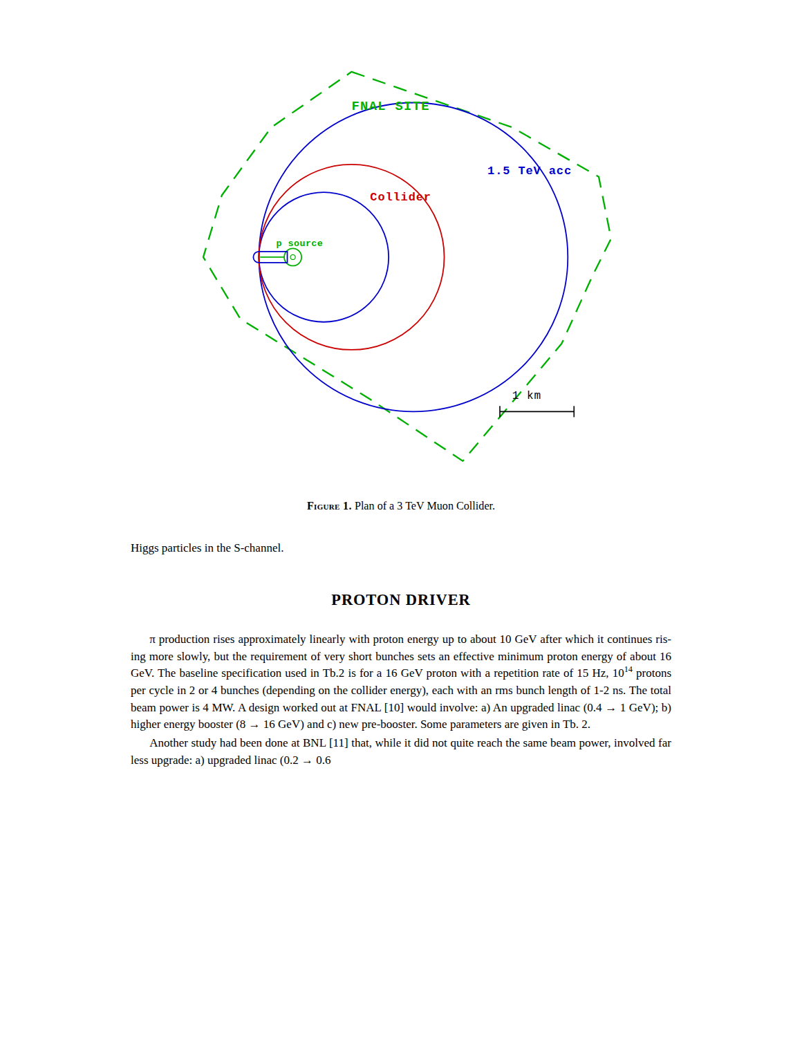FNAL SITE 1.5 TeV acc Collider p source 1 km
Figure 1. Plan of a 3 TeV Muon Collider.
Higgs particles in the S-channel.
PROTON DRIVER
π production rises approximately linearly with proton energy up to about 10 GeV after which it continues rising more slowly, but the requirement of very short bunches sets an effective minimum proton energy of about 16 GeV. The baseline specification used in Tb.2 is for a 16 GeV proton with a repetition rate of 15 Hz, 1014 protons per cycle in 2 or 4 bunches (depending on the collider energy), each with an rms bunch length of 1-2 ns. The total beam power is 4 MW. A design worked out at FNAL [10] would involve: a) An upgraded linac (0.4 → 1 GeV); b) higher energy booster (8 → 16 GeV) and c) new pre-booster. Some parameters are given in Tb. 2.
Another study had been done at BNL [11] that, while it did not quite reach the same beam power, involved far less upgrade: a) upgraded linac (0.2 → 0.6